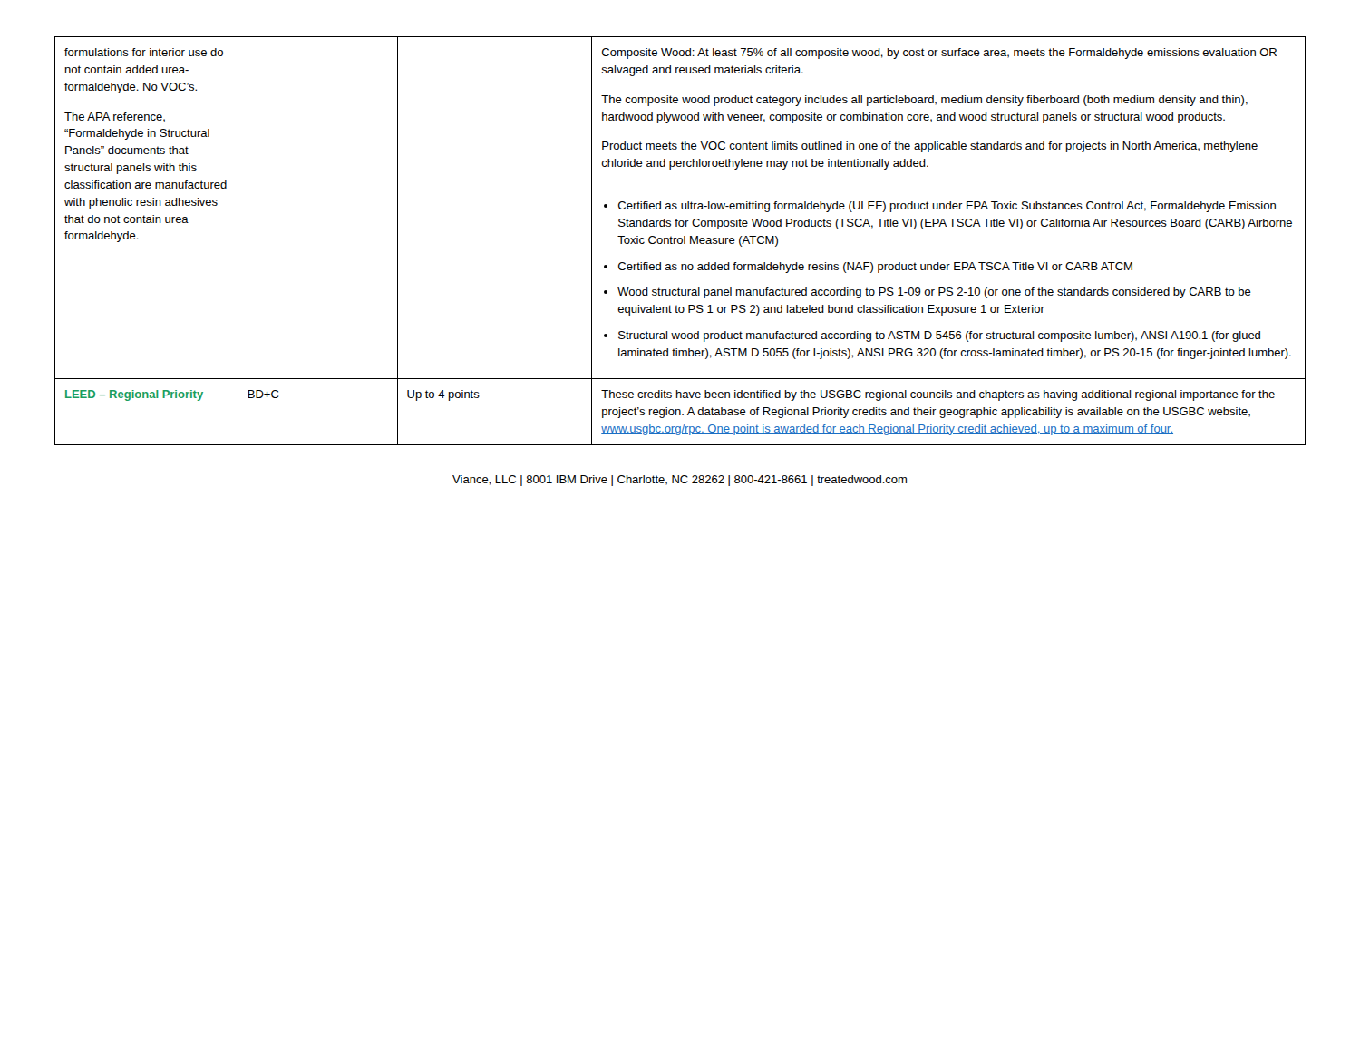| formulations for interior use do not contain added urea-formaldehyde. No VOC’s. The APA reference, “Formaldehyde in Structural Panels” documents that structural panels with this classification are manufactured with phenolic resin adhesives that do not contain urea formaldehyde. | | | Composite Wood: At least 75% of all composite wood, by cost or surface area, meets the Formaldehyde emissions evaluation OR salvaged and reused materials criteria. The composite wood product category includes all particleboard, medium density fiberboard (both medium density and thin), hardwood plywood with veneer, composite or combination core, and wood structural panels or structural wood products. Product meets the VOC content limits outlined in one of the applicable standards and for projects in North America, methylene chloride and perchloroethylene may not be intentionally added. Certified as ultra-low-emitting formaldehyde (ULEF) product under EPA Toxic Substances Control Act, Formaldehyde Emission Standards for Composite Wood Products (TSCA, Title VI) (EPA TSCA Title VI) or California Air Resources Board (CARB) Airborne Toxic Control Measure (ATCM) Certified as no added formaldehyde resins (NAF) product under EPA TSCA Title VI or CARB ATCM Wood structural panel manufactured according to PS 1-09 or PS 2-10 (or one of the standards considered by CARB to be equivalent to PS 1 or PS 2) and labeled bond classification Exposure 1 or Exterior Structural wood product manufactured according to ASTM D 5456 (for structural composite lumber), ANSI A190.1 (for glued laminated timber), ASTM D 5055 (for I-joists), ANSI PRG 320 (for cross-laminated timber), or PS 20-15 (for finger-jointed lumber). |
| LEED – Regional Priority | BD+C | Up to 4 points | These credits have been identified by the USGBC regional councils and chapters as having additional regional importance for the project’s region. A database of Regional Priority credits and their geographic applicability is available on the USGBC website, www.usgbc.org/rpc. One point is awarded for each Regional Priority credit achieved, up to a maximum of four. |
Viance, LLC | 8001 IBM Drive | Charlotte, NC 28262 | 800-421-8661 | treatedwood.com